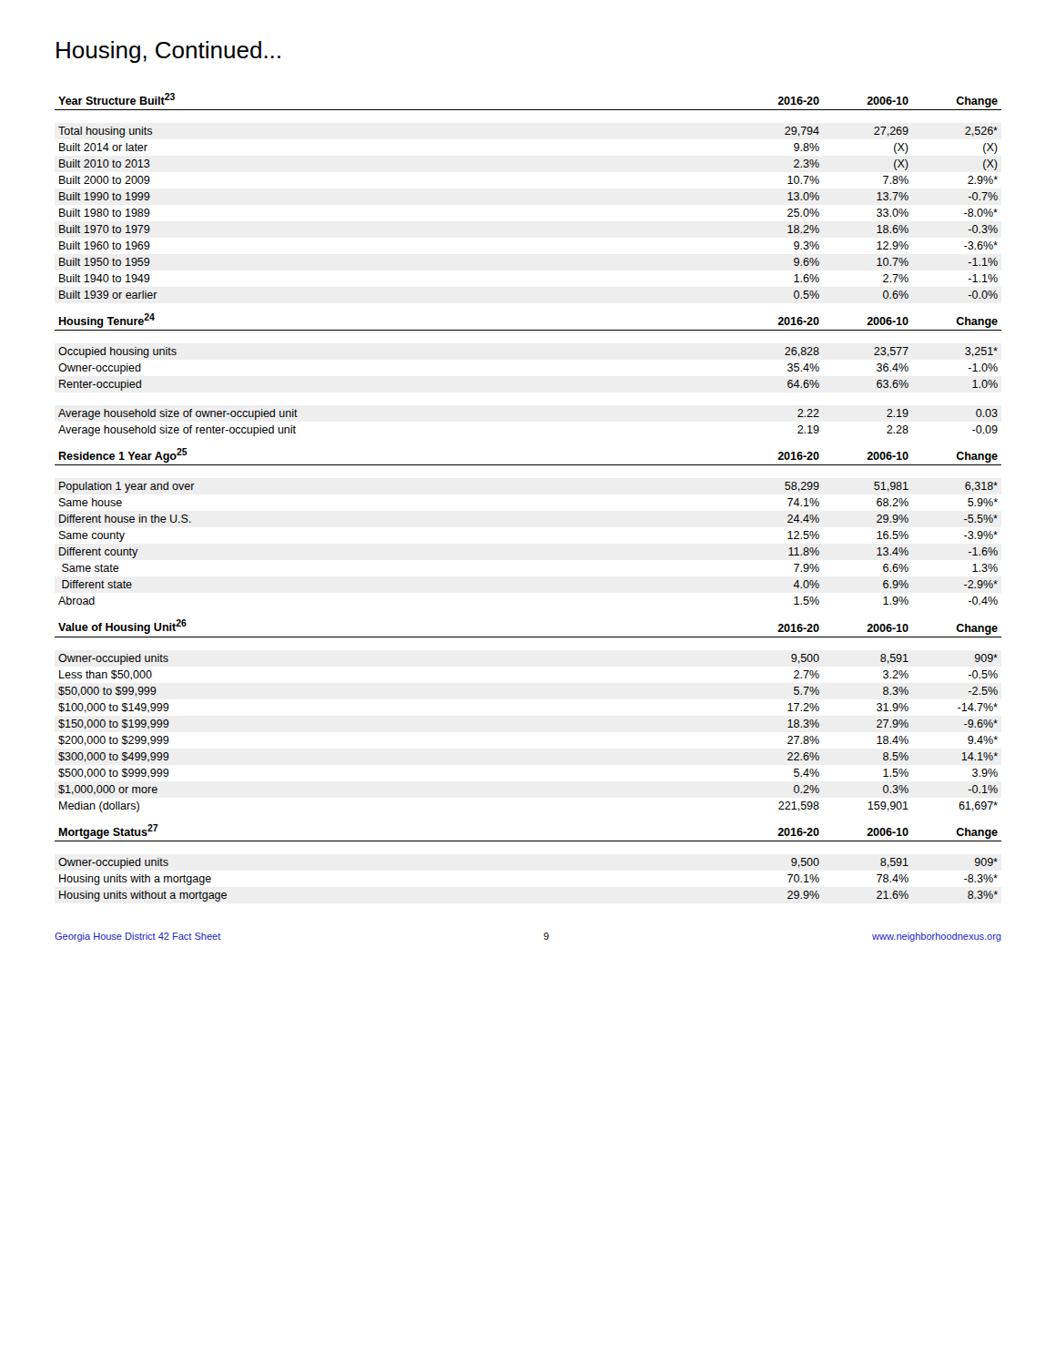Housing, Continued...
Housing data
| Year Structure Built 23 | 2016-20 | 2006-10 | Change |
| --- | --- | --- | --- |
| Total housing units | 29,794 | 27,269 | 2,526* |
| Built 2014 or later | 9.8% | (X) | (X) |
| Built 2010 to 2013 | 2.3% | (X) | (X) |
| Built 2000 to 2009 | 10.7% | 7.8% | 2.9%* |
| Built 1990 to 1999 | 13.0% | 13.7% | -0.7% |
| Built 1980 to 1989 | 25.0% | 33.0% | -8.0%* |
| Built 1970 to 1979 | 18.2% | 18.6% | -0.3% |
| Built 1960 to 1969 | 9.3% | 12.9% | -3.6%* |
| Built 1950 to 1959 | 9.6% | 10.7% | -1.1% |
| Built 1940 to 1949 | 1.6% | 2.7% | -1.1% |
| Built 1939 or earlier | 0.5% | 0.6% | -0.0% |
| Housing Tenure 24 | 2016-20 | 2006-10 | Change |
| --- | --- | --- | --- |
| Occupied housing units | 26,828 | 23,577 | 3,251* |
| Owner-occupied | 35.4% | 36.4% | -1.0% |
| Renter-occupied | 64.6% | 63.6% | 1.0% |
| Average household size of owner-occupied unit | 2.22 | 2.19 | 0.03 |
| Average household size of renter-occupied unit | 2.19 | 2.28 | -0.09 |
| Residence 1 Year Ago 25 | 2016-20 | 2006-10 | Change |
| --- | --- | --- | --- |
| Population 1 year and over | 58,299 | 51,981 | 6,318* |
| Same house | 74.1% | 68.2% | 5.9%* |
| Different house in the U.S. | 24.4% | 29.9% | -5.5%* |
| Same county | 12.5% | 16.5% | -3.9%* |
| Different county | 11.8% | 13.4% | -1.6% |
| Same state | 7.9% | 6.6% | 1.3% |
| Different state | 4.0% | 6.9% | -2.9%* |
| Abroad | 1.5% | 1.9% | -0.4% |
| Value of Housing Unit 26 | 2016-20 | 2006-10 | Change |
| --- | --- | --- | --- |
| Owner-occupied units | 9,500 | 8,591 | 909* |
| Less than $50,000 | 2.7% | 3.2% | -0.5% |
| $50,000 to $99,999 | 5.7% | 8.3% | -2.5% |
| $100,000 to $149,999 | 17.2% | 31.9% | -14.7%* |
| $150,000 to $199,999 | 18.3% | 27.9% | -9.6%* |
| $200,000 to $299,999 | 27.8% | 18.4% | 9.4%* |
| $300,000 to $499,999 | 22.6% | 8.5% | 14.1%* |
| $500,000 to $999,999 | 5.4% | 1.5% | 3.9% |
| $1,000,000 or more | 0.2% | 0.3% | -0.1% |
| Median (dollars) | 221,598 | 159,901 | 61,697* |
| Mortgage Status 27 | 2016-20 | 2006-10 | Change |
| --- | --- | --- | --- |
| Owner-occupied units | 9,500 | 8,591 | 909* |
| Housing units with a mortgage | 70.1% | 78.4% | -8.3%* |
| Housing units without a mortgage | 29.9% | 21.6% | 8.3%* |
Georgia House District 42 Fact Sheet
9
www.neighborhoodnexus.org